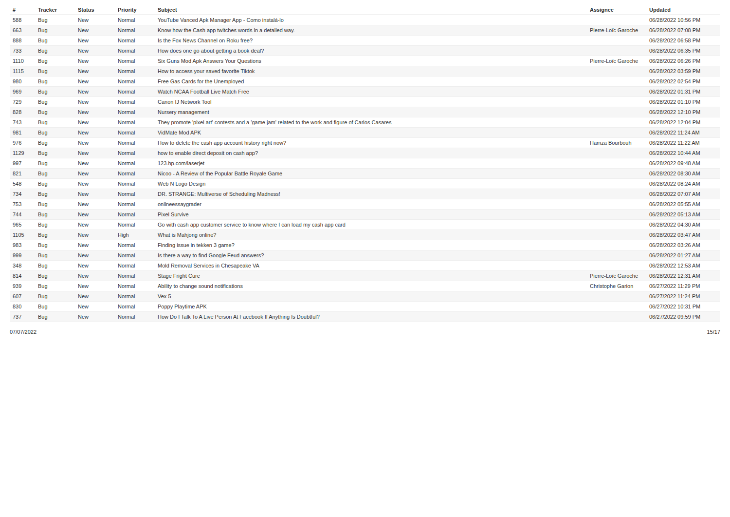| # | Tracker | Status | Priority | Subject | Assignee | Updated |
| --- | --- | --- | --- | --- | --- | --- |
| 588 | Bug | New | Normal | YouTube Vanced Apk Manager App - Como instalá-lo | | 06/28/2022 10:56 PM |
| 663 | Bug | New | Normal | Know how the Cash app twitches words in a detailed way. | Pierre-Loïc Garoche | 06/28/2022 07:08 PM |
| 888 | Bug | New | Normal | Is the Fox News Channel on Roku free? | | 06/28/2022 06:58 PM |
| 733 | Bug | New | Normal | How does one go about getting a book deal? | | 06/28/2022 06:35 PM |
| 1110 | Bug | New | Normal | Six Guns Mod Apk Answers Your Questions | Pierre-Loïc Garoche | 06/28/2022 06:26 PM |
| 1115 | Bug | New | Normal | How to access your saved favorite Tiktok | | 06/28/2022 03:59 PM |
| 980 | Bug | New | Normal | Free Gas Cards for the Unemployed | | 06/28/2022 02:54 PM |
| 969 | Bug | New | Normal | Watch NCAA Football Live Match Free | | 06/28/2022 01:31 PM |
| 729 | Bug | New | Normal | Canon IJ Network Tool | | 06/28/2022 01:10 PM |
| 828 | Bug | New | Normal | Nursery management | | 06/28/2022 12:10 PM |
| 743 | Bug | New | Normal | They promote 'pixel art' contests and a 'game jam' related to the work and figure of Carlos Casares | | 06/28/2022 12:04 PM |
| 981 | Bug | New | Normal | VidMate Mod APK | | 06/28/2022 11:24 AM |
| 976 | Bug | New | Normal | How to delete the cash app account history right now? | Hamza Bourbouh | 06/28/2022 11:22 AM |
| 1129 | Bug | New | Normal | how to enable direct deposit on cash app? | | 06/28/2022 10:44 AM |
| 997 | Bug | New | Normal | 123.hp.com/laserjet | | 06/28/2022 09:48 AM |
| 821 | Bug | New | Normal | Nicoo - A Review of the Popular Battle Royale Game | | 06/28/2022 08:30 AM |
| 548 | Bug | New | Normal | Web N Logo Design | | 06/28/2022 08:24 AM |
| 734 | Bug | New | Normal | DR. STRANGE: Multiverse of Scheduling Madness! | | 06/28/2022 07:07 AM |
| 753 | Bug | New | Normal | onlineessaygrader | | 06/28/2022 05:55 AM |
| 744 | Bug | New | Normal | Pixel Survive | | 06/28/2022 05:13 AM |
| 965 | Bug | New | Normal | Go with cash app customer service to know where I can load my cash app card | | 06/28/2022 04:30 AM |
| 1105 | Bug | New | High | What is Mahjong online? | | 06/28/2022 03:47 AM |
| 983 | Bug | New | Normal | Finding issue in tekken 3 game? | | 06/28/2022 03:26 AM |
| 999 | Bug | New | Normal | Is there a way to find Google Feud answers? | | 06/28/2022 01:27 AM |
| 348 | Bug | New | Normal | Mold Removal Services in Chesapeake VA | | 06/28/2022 12:53 AM |
| 814 | Bug | New | Normal | Stage Fright Cure | Pierre-Loïc Garoche | 06/28/2022 12:31 AM |
| 939 | Bug | New | Normal | Ability to change sound notifications | Christophe Garion | 06/27/2022 11:29 PM |
| 607 | Bug | New | Normal | Vex 5 | | 06/27/2022 11:24 PM |
| 830 | Bug | New | Normal | Poppy Playtime APK | | 06/27/2022 10:31 PM |
| 737 | Bug | New | Normal | How Do I Talk To A Live Person At Facebook If Anything Is Doubtful? | | 06/27/2022 09:59 PM |
07/07/2022 15/17